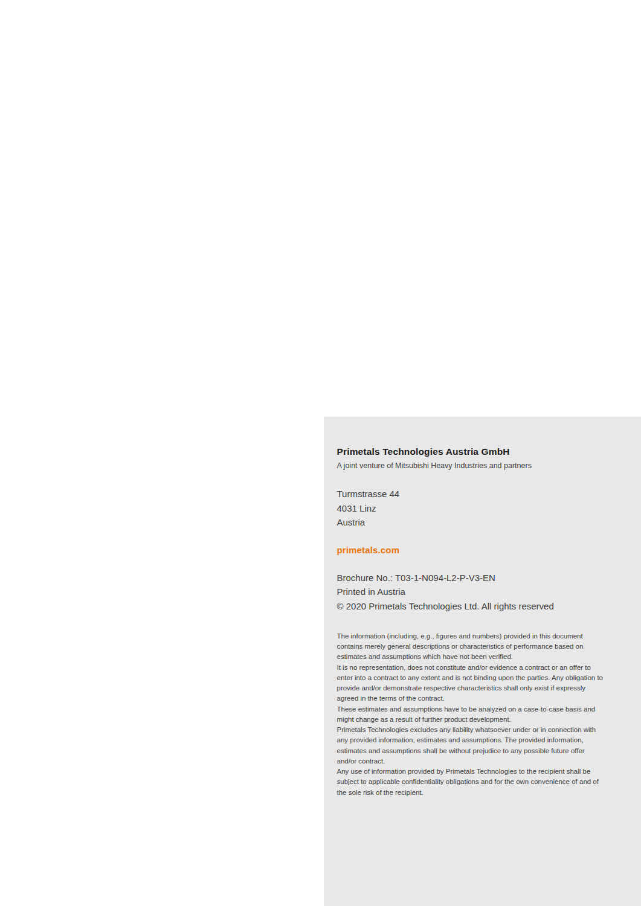Primetals Technologies Austria GmbH
A joint venture of Mitsubishi Heavy Industries and partners
Turmstrasse 44
4031 Linz
Austria
primetals.com
Brochure No.: T03-1-N094-L2-P-V3-EN
Printed in Austria
© 2020 Primetals Technologies Ltd. All rights reserved
The information (including, e.g., figures and numbers) provided in this document contains merely general descriptions or characteristics of performance based on estimates and assumptions which have not been verified.
It is no representation, does not constitute and/or evidence a contract or an offer to enter into a contract to any extent and is not binding upon the parties. Any obligation to provide and/or demonstrate respective characteristics shall only exist if expressly agreed in the terms of the contract.
These estimates and assumptions have to be analyzed on a case-to-case basis and might change as a result of further product development.
Primetals Technologies excludes any liability whatsoever under or in connection with any provided information, estimates and assumptions. The provided information, estimates and assumptions shall be without prejudice to any possible future offer and/or contract.
Any use of information provided by Primetals Technologies to the recipient shall be subject to applicable confidentiality obligations and for the own convenience of and of the sole risk of the recipient.